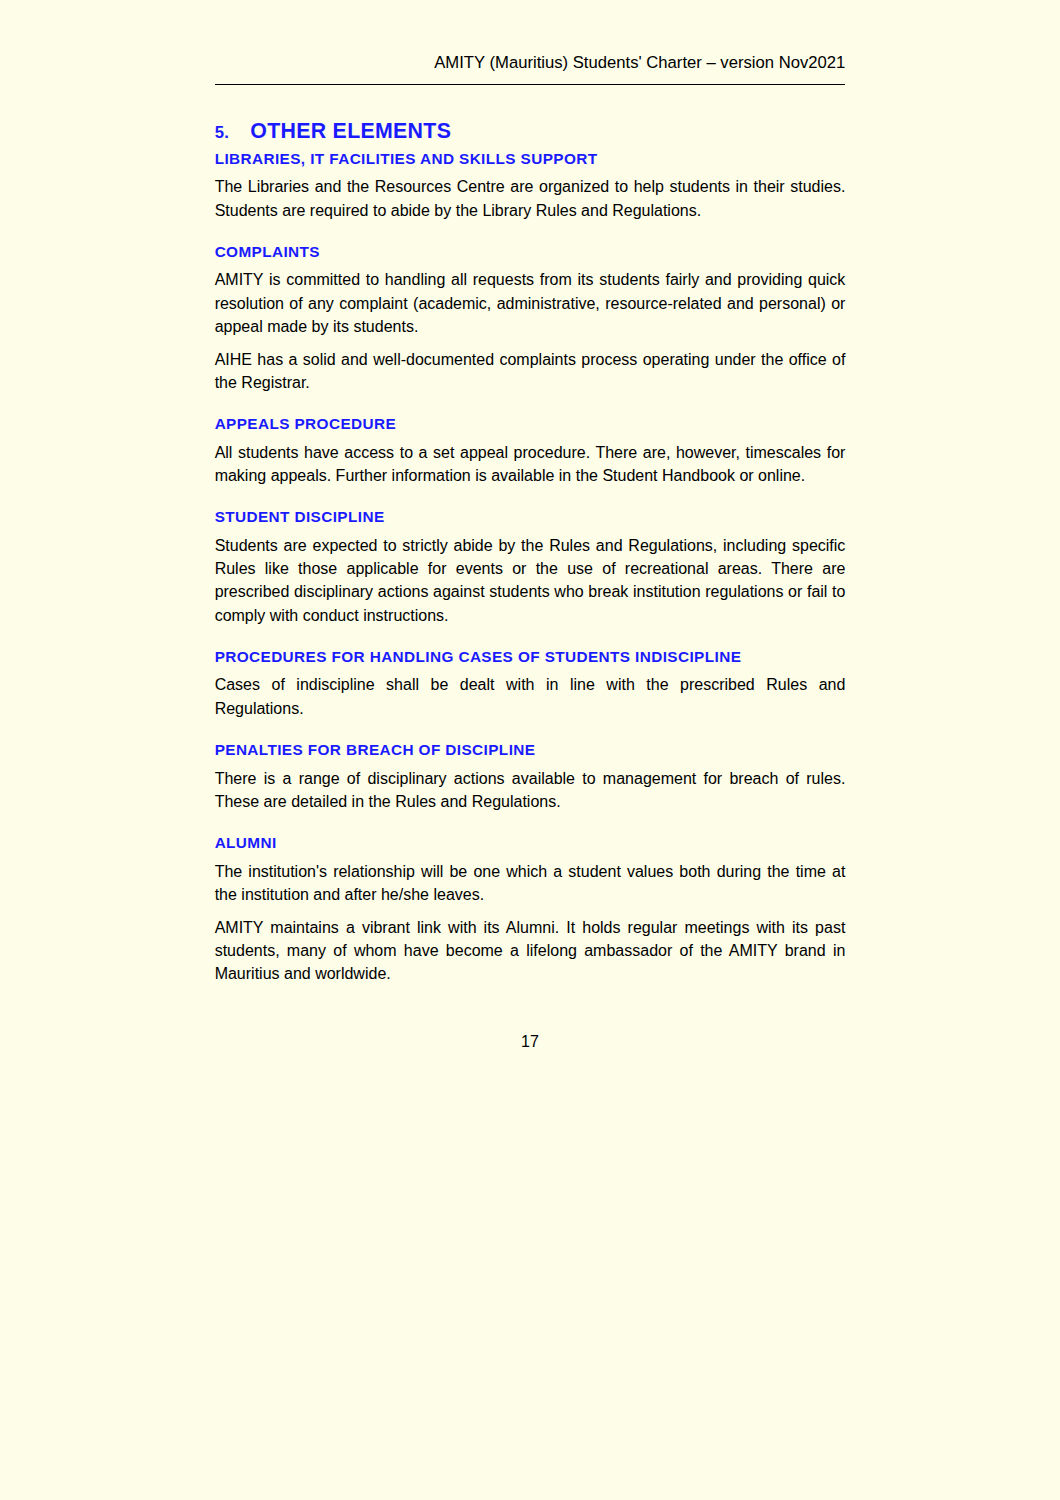AMITY (Mauritius) Students' Charter – version Nov2021
5. OTHER ELEMENTS
LIBRARIES, IT FACILITIES AND SKILLS SUPPORT
The Libraries and the Resources Centre are organized to help students in their studies. Students are required to abide by the Library Rules and Regulations.
COMPLAINTS
AMITY is committed to handling all requests from its students fairly and providing quick resolution of any complaint (academic, administrative, resource-related and personal) or appeal made by its students.
AIHE has a solid and well-documented complaints process operating under the office of the Registrar.
APPEALS PROCEDURE
All students have access to a set appeal procedure. There are, however, timescales for making appeals. Further information is available in the Student Handbook or online.
STUDENT DISCIPLINE
Students are expected to strictly abide by the Rules and Regulations, including specific Rules like those applicable for events or the use of recreational areas. There are prescribed disciplinary actions against students who break institution regulations or fail to comply with conduct instructions.
PROCEDURES FOR HANDLING CASES OF STUDENTS INDISCIPLINE
Cases of indiscipline shall be dealt with in line with the prescribed Rules and Regulations.
PENALTIES FOR BREACH OF DISCIPLINE
There is a range of disciplinary actions available to management for breach of rules. These are detailed in the Rules and Regulations.
ALUMNI
The institution's relationship will be one which a student values both during the time at the institution and after he/she leaves.
AMITY maintains a vibrant link with its Alumni. It holds regular meetings with its past students, many of whom have become a lifelong ambassador of the AMITY brand in Mauritius and worldwide.
17